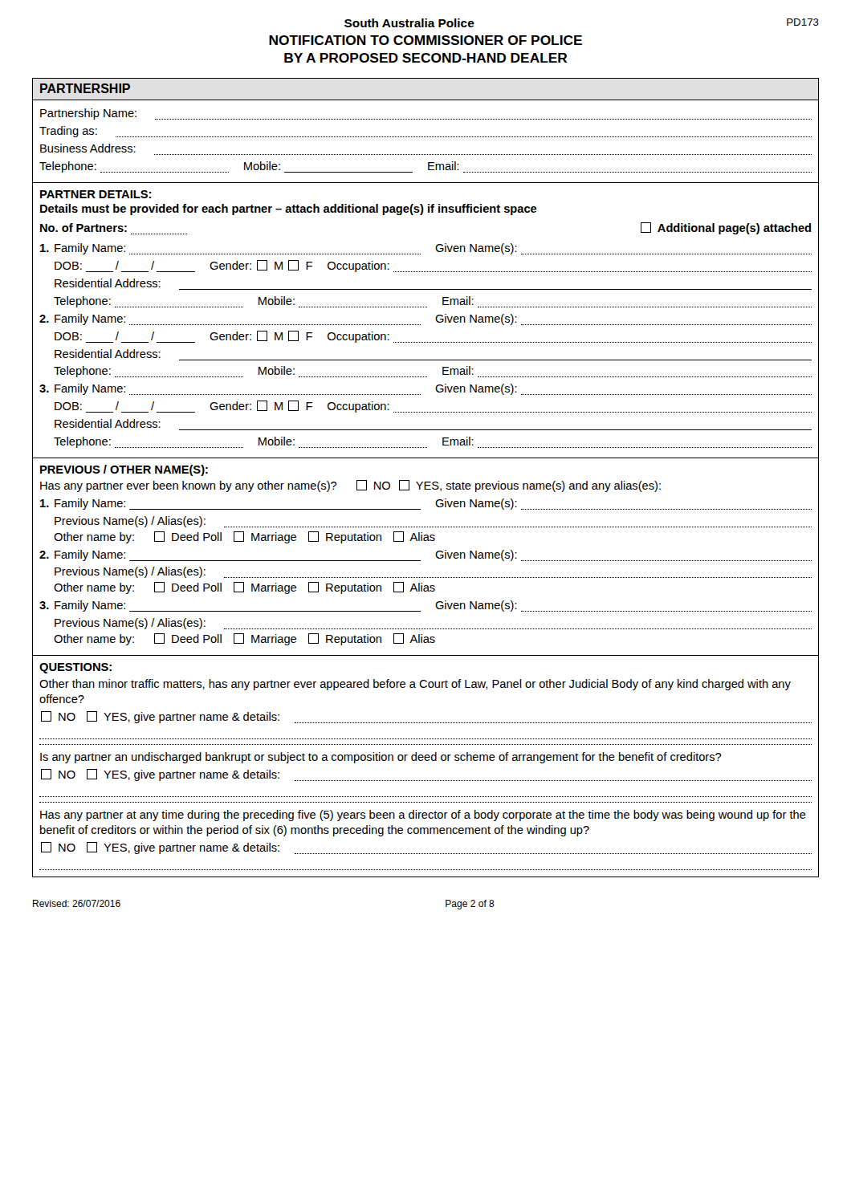PD173
South Australia Police
NOTIFICATION TO COMMISSIONER OF POLICE
BY A PROPOSED SECOND-HAND DEALER
| PARTNERSHIP Partnership Name: Trading as: Business Address: Telephone: Mobile: Email: PARTNER DETAILS: Details must be provided for each partner – attach additional page(s) if insufficient space No. of Partners: Additional page(s) attached 1. Family Name: Given Name(s): DOB: / / Gender: M F Occupation: Residential Address: Telephone: Mobile: Email: 2. Family Name: Given Name(s): DOB: / / Gender: M F Occupation: Residential Address: Telephone: Mobile: Email: 3. Family Name: Given Name(s): DOB: / / Gender: M F Occupation: Residential Address: Telephone: Mobile: Email: PREVIOUS / OTHER NAME(S): Has any partner ever been known by any other name(s)? NO YES, state previous name(s) and any alias(es): 1. Family Name: Given Name(s): Previous Name(s) / Alias(es): Other name by: Deed Poll Marriage Reputation Alias 2. Family Name: Given Name(s): Previous Name(s) / Alias(es): Other name by: Deed Poll Marriage Reputation Alias 3. Family Name: Given Name(s): Previous Name(s) / Alias(es): Other name by: Deed Poll Marriage Reputation Alias QUESTIONS: Other than minor traffic matters, has any partner ever appeared before a Court of Law, Panel or other Judicial Body of any kind charged with any offence? NO YES, give partner name & details: Is any partner an undischarged bankrupt or subject to a composition or deed or scheme of arrangement for the benefit of creditors? NO YES, give partner name & details: Has any partner at any time during the preceding five (5) years been a director of a body corporate at the time the body was being wound up for the benefit of creditors or within the period of six (6) months preceding the commencement of the winding up? NO YES, give partner name & details: |
Revised: 26/07/2016
Page 2 of 8